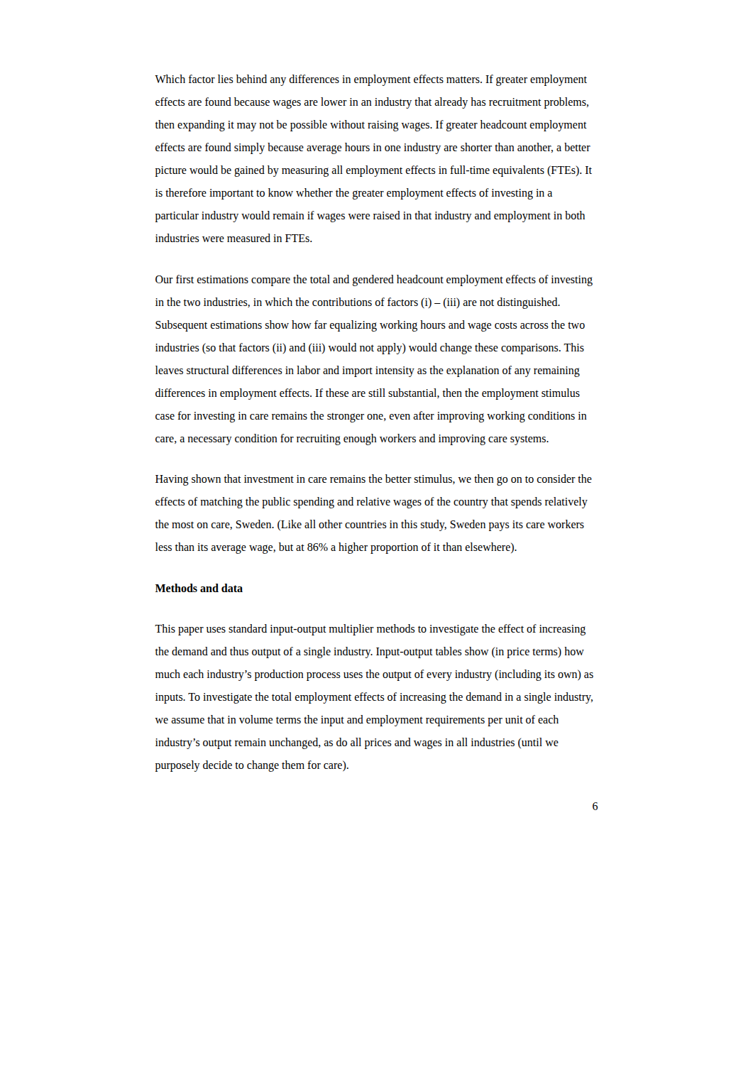Which factor lies behind any differences in employment effects matters. If greater employment effects are found because wages are lower in an industry that already has recruitment problems, then expanding it may not be possible without raising wages. If greater headcount employment effects are found simply because average hours in one industry are shorter than another, a better picture would be gained by measuring all employment effects in full-time equivalents (FTEs). It is therefore important to know whether the greater employment effects of investing in a particular industry would remain if wages were raised in that industry and employment in both industries were measured in FTEs.
Our first estimations compare the total and gendered headcount employment effects of investing in the two industries, in which the contributions of factors (i) – (iii) are not distinguished. Subsequent estimations show how far equalizing working hours and wage costs across the two industries (so that factors (ii) and (iii) would not apply) would change these comparisons. This leaves structural differences in labor and import intensity as the explanation of any remaining differences in employment effects. If these are still substantial, then the employment stimulus case for investing in care remains the stronger one, even after improving working conditions in care, a necessary condition for recruiting enough workers and improving care systems.
Having shown that investment in care remains the better stimulus, we then go on to consider the effects of matching the public spending and relative wages of the country that spends relatively the most on care, Sweden. (Like all other countries in this study, Sweden pays its care workers less than its average wage, but at 86% a higher proportion of it than elsewhere).
Methods and data
This paper uses standard input-output multiplier methods to investigate the effect of increasing the demand and thus output of a single industry. Input-output tables show (in price terms) how much each industry’s production process uses the output of every industry (including its own) as inputs. To investigate the total employment effects of increasing the demand in a single industry, we assume that in volume terms the input and employment requirements per unit of each industry’s output remain unchanged, as do all prices and wages in all industries (until we purposely decide to change them for care).
6